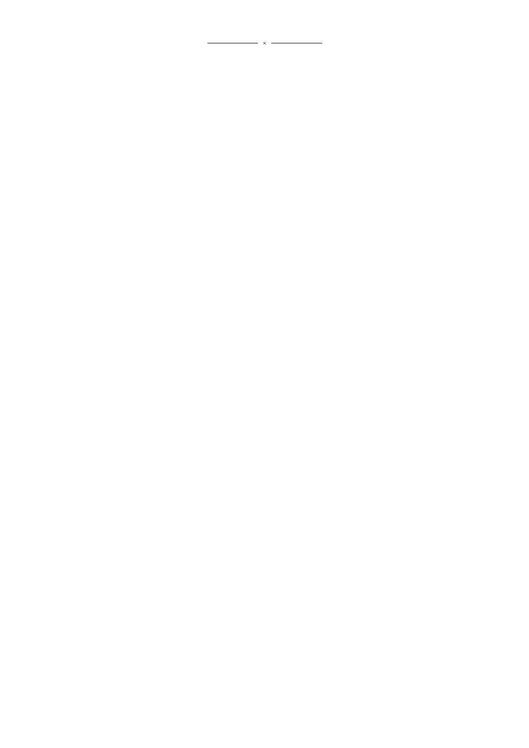×